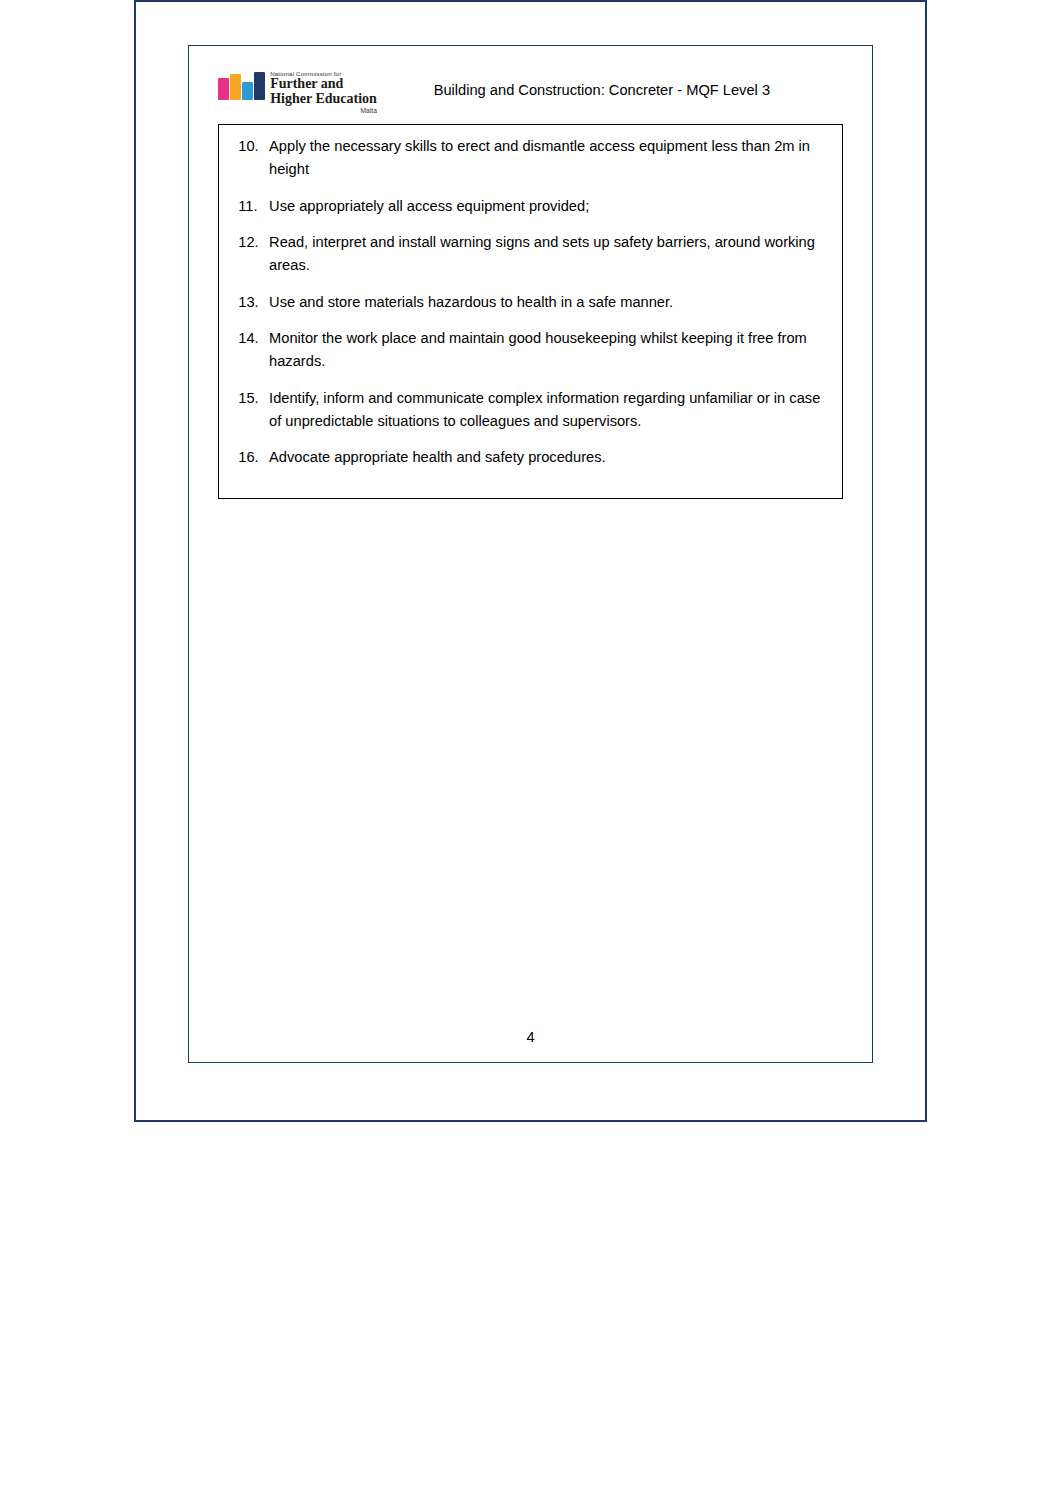National Commission for Further and Higher Education Malta
Building and Construction: Concreter - MQF Level 3
Apply the necessary skills to erect and dismantle access equipment less than 2m in height
Use appropriately all access equipment provided;
Read, interpret and install warning signs and sets up safety barriers, around working areas.
Use and store materials hazardous to health in a safe manner.
Monitor the work place and maintain good housekeeping whilst keeping it free from hazards.
Identify, inform and communicate complex information regarding unfamiliar or in case of unpredictable situations to colleagues and supervisors.
Advocate appropriate health and safety procedures.
4